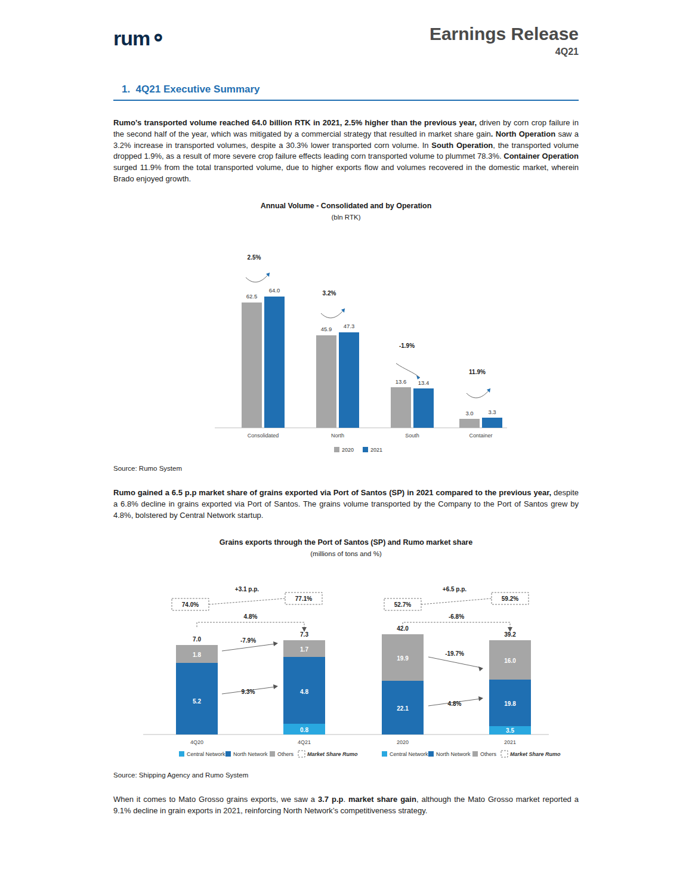rum⚬
Earnings Release
4Q21
1. 4Q21 Executive Summary
Rumo’s transported volume reached 64.0 billion RTK in 2021, 2.5% higher than the previous year, driven by corn crop failure in the second half of the year, which was mitigated by a commercial strategy that resulted in market share gain. North Operation saw a 3.2% increase in transported volumes, despite a 30.3% lower transported corn volume. In South Operation, the transported volume dropped 1.9%, as a result of more severe crop failure effects leading corn transported volume to plummet 78.3%. Container Operation surged 11.9% from the total transported volume, due to higher exports flow and volumes recovered in the domestic market, wherein Brado enjoyed growth.
Annual Volume - Consolidated and by Operation
(bln RTK)
62.5 64.0 2.5% Consolidated 45.9 47.3 3.2% North 13.6 13.4 -1.9% South 3.0 3.3 11.9% Container 2020 2021
Source: Rumo System
Rumo gained a 6.5 p.p market share of grains exported via Port of Santos (SP) in 2021 compared to the previous year, despite a 6.8% decline in grains exported via Port of Santos. The grains volume transported by the Company to the Port of Santos grew by 4.8%, bolstered by Central Network startup.
Grains exports through the Port of Santos (SP) and Rumo market share
(millions of tons and %)
1.8 5.2 7.0 4Q20 1.7 4.8 0.8 7.3 4Q21 74.0% 77.1% +3.1 p.p. 4.8% -7.9% 9.3% 19.9 22.1 42.0 2020 16.0 19.8 3.5 39.2 2021 52.7% 59.2% +6.5 p.p. -6.8% -19.7% 4.8% Central Network North Network Others Market Share Rumo Central Network North Network Others Market Share Rumo
Source: Shipping Agency and Rumo System
When it comes to Mato Grosso grains exports, we saw a 3.7 p.p. market share gain, although the Mato Grosso market reported a 9.1% decline in grain exports in 2021, reinforcing North Network’s competitiveness strategy.